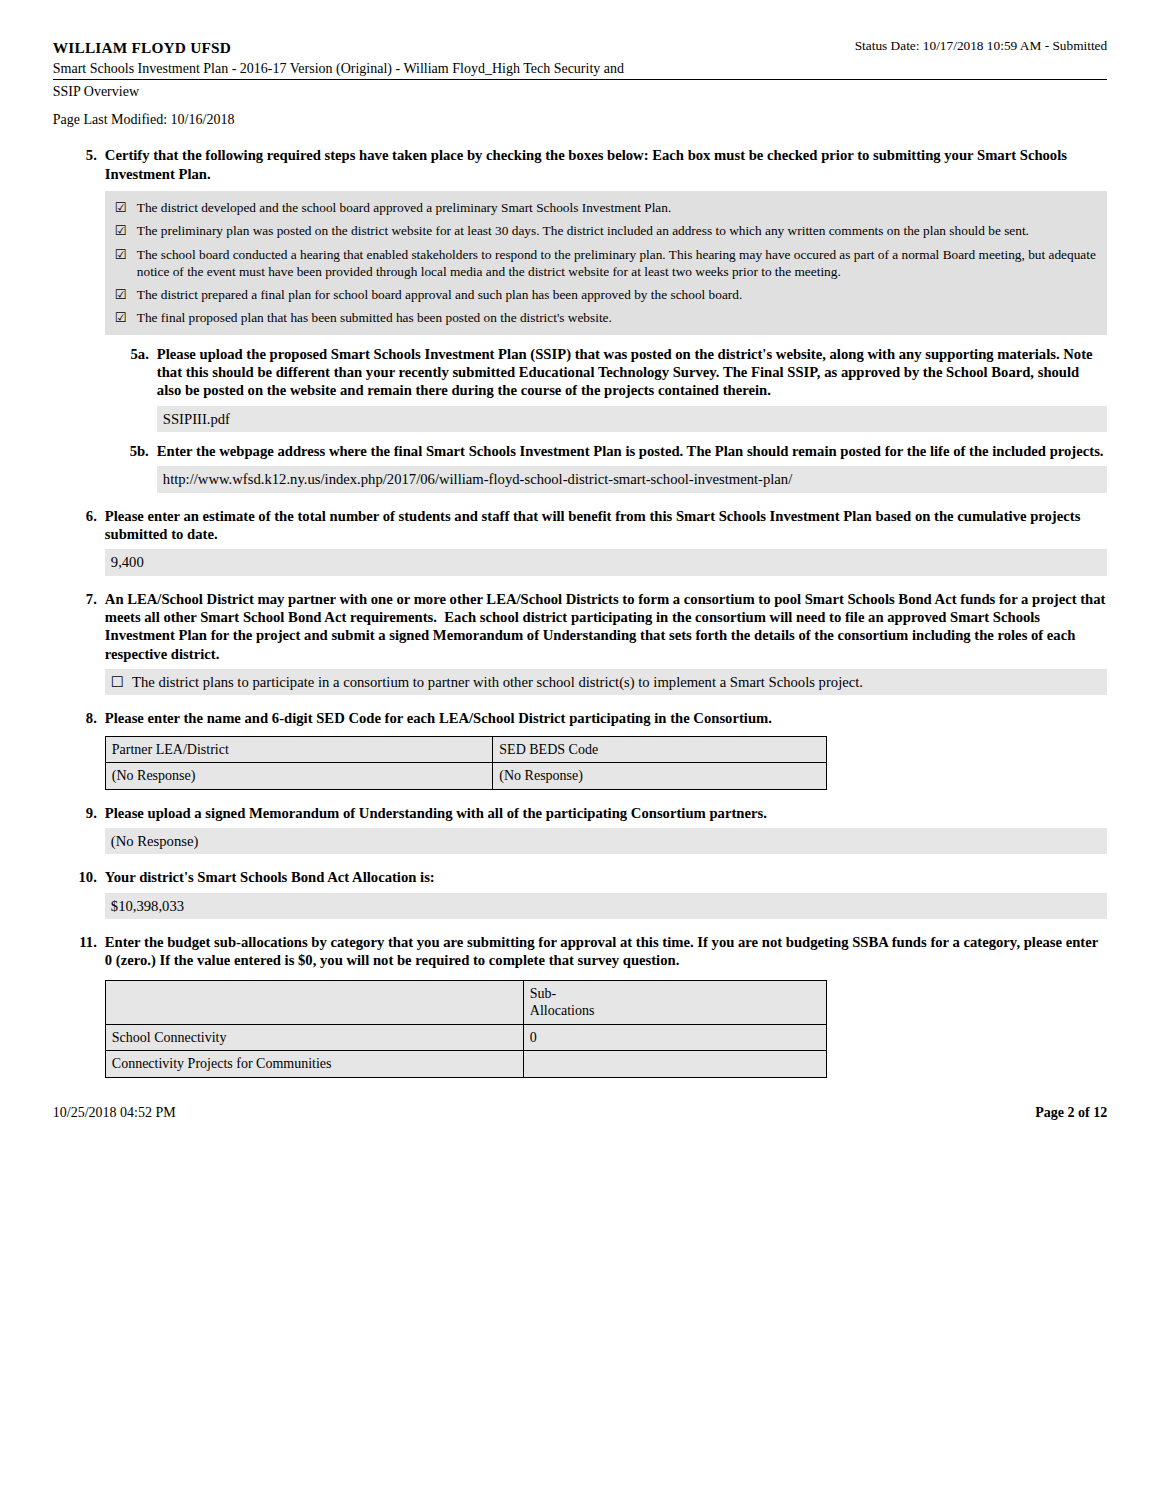Status Date: 10/17/2018 10:59 AM - Submitted WILLIAM FLOYD UFSD
Smart Schools Investment Plan - 2016-17 Version (Original) - William Floyd_High Tech Security and
SSIP Overview
Page Last Modified: 10/16/2018
5. Certify that the following required steps have taken place by checking the boxes below: Each box must be checked prior to submitting your Smart Schools Investment Plan.
☑The district developed and the school board approved a preliminary Smart Schools Investment Plan.
☑The preliminary plan was posted on the district website for at least 30 days. The district included an address to which any written comments on the plan should be sent.
☑The school board conducted a hearing that enabled stakeholders to respond to the preliminary plan. This hearing may have occured as part of a normal Board meeting, but adequate notice of the event must have been provided through local media and the district website for at least two weeks prior to the meeting.
☑The district prepared a final plan for school board approval and such plan has been approved by the school board.
☑The final proposed plan that has been submitted has been posted on the district's website.
5a. Please upload the proposed Smart Schools Investment Plan (SSIP) that was posted on the district's website, along with any supporting materials. Note that this should be different than your recently submitted Educational Technology Survey. The Final SSIP, as approved by the School Board, should also be posted on the website and remain there during the course of the projects contained therein.
SSIPIII.pdf
5b. Enter the webpage address where the final Smart Schools Investment Plan is posted. The Plan should remain posted for the life of the included projects.
http://www.wfsd.k12.ny.us/index.php/2017/06/william-floyd-school-district-smart-school-investment-plan/
6. Please enter an estimate of the total number of students and staff that will benefit from this Smart Schools Investment Plan based on the cumulative projects submitted to date.
9,400
7. An LEA/School District may partner with one or more other LEA/School Districts to form a consortium to pool Smart Schools Bond Act funds for a project that meets all other Smart School Bond Act requirements. Each school district participating in the consortium will need to file an approved Smart Schools Investment Plan for the project and submit a signed Memorandum of Understanding that sets forth the details of the consortium including the roles of each respective district.
☐The district plans to participate in a consortium to partner with other school district(s) to implement a Smart Schools project.
8. Please enter the name and 6-digit SED Code for each LEA/School District participating in the Consortium.
| Partner LEA/District | SED BEDS Code |
| --- | --- |
| (No Response) | (No Response) |
9. Please upload a signed Memorandum of Understanding with all of the participating Consortium partners.
(No Response)
10. Your district's Smart Schools Bond Act Allocation is:
$10,398,033
11. Enter the budget sub-allocations by category that you are submitting for approval at this time. If you are not budgeting SSBA funds for a category, please enter 0 (zero.) If the value entered is $0, you will not be required to complete that survey question.
| | Sub- Allocations |
| School Connectivity | 0 |
| Connectivity Projects for Communities | |
Page 2 of 12 10/25/2018 04:52 PM